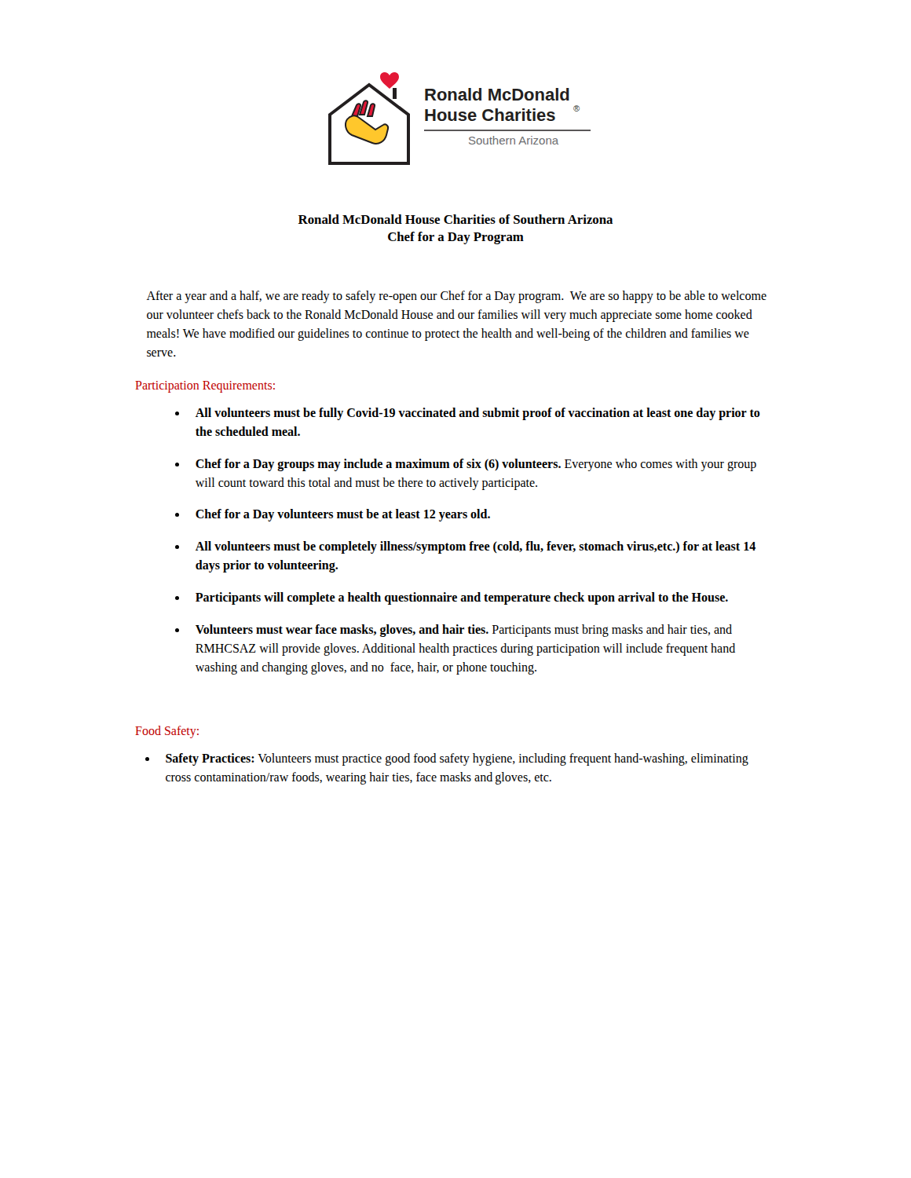Ronald McDonald House Charities ® Southern Arizona
Ronald McDonald House Charities of Southern Arizona Chef for a Day Program
After a year and a half, we are ready to safely re-open our Chef for a Day program. We are so happy to be able to welcome our volunteer chefs back to the Ronald McDonald House and our families will very much appreciate some home cooked meals! We have modified our guidelines to continue to protect the health and well-being of the children and families we serve.
Participation Requirements:
All volunteers must be fully Covid-19 vaccinated and submit proof of vaccination at least one day prior to the scheduled meal.
Chef for a Day groups may include a maximum of six (6) volunteers. Everyone who comes with your group will count toward this total and must be there to actively participate.
Chef for a Day volunteers must be at least 12 years old.
All volunteers must be completely illness/symptom free (cold, flu, fever, stomach virus,etc.) for at least 14 days prior to volunteering.
Participants will complete a health questionnaire and temperature check upon arrival to the House.
Volunteers must wear face masks, gloves, and hair ties. Participants must bring masks and hair ties, and RMHCSAZ will provide gloves. Additional health practices during participation will include frequent hand washing and changing gloves, and no face, hair, or phone touching.
Food Safety:
Safety Practices: Volunteers must practice good food safety hygiene, including frequent hand-washing, eliminating cross contamination/raw foods, wearing hair ties, face masks and gloves, etc.